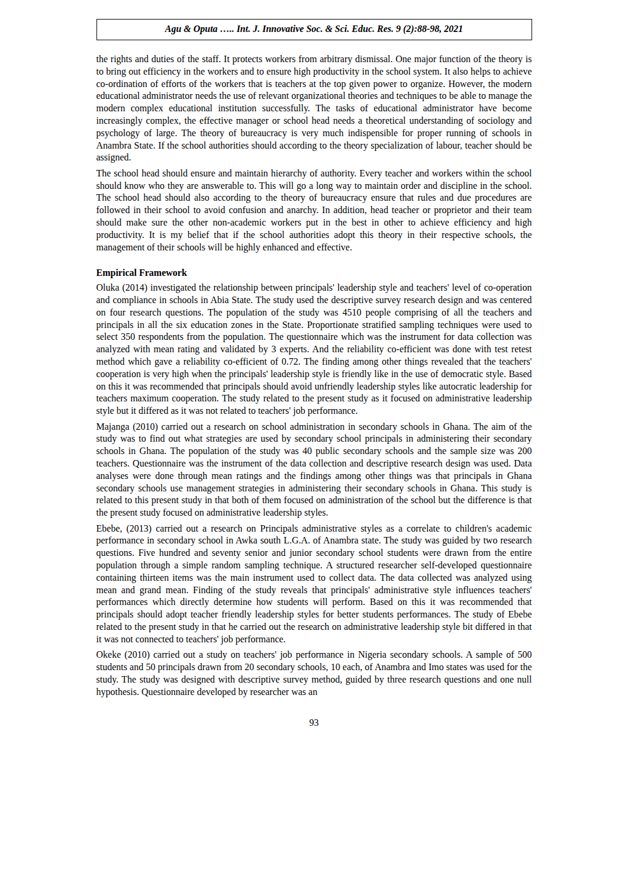Agu & Oputa ….. Int. J. Innovative Soc. & Sci. Educ. Res. 9 (2):88-98, 2021
the rights and duties of the staff. It protects workers from arbitrary dismissal. One major function of the theory is to bring out efficiency in the workers and to ensure high productivity in the school system. It also helps to achieve co-ordination of efforts of the workers that is teachers at the top given power to organize. However, the modern educational administrator needs the use of relevant organizational theories and techniques to be able to manage the modern complex educational institution successfully. The tasks of educational administrator have become increasingly complex, the effective manager or school head needs a theoretical understanding of sociology and psychology of large. The theory of bureaucracy is very much indispensible for proper running of schools in Anambra State. If the school authorities should according to the theory specialization of labour, teacher should be assigned.
The school head should ensure and maintain hierarchy of authority. Every teacher and workers within the school should know who they are answerable to. This will go a long way to maintain order and discipline in the school. The school head should also according to the theory of bureaucracy ensure that rules and due procedures are followed in their school to avoid confusion and anarchy. In addition, head teacher or proprietor and their team should make sure the other non-academic workers put in the best in other to achieve efficiency and high productivity. It is my belief that if the school authorities adopt this theory in their respective schools, the management of their schools will be highly enhanced and effective.
Empirical Framework
Oluka (2014) investigated the relationship between principals' leadership style and teachers' level of co-operation and compliance in schools in Abia State. The study used the descriptive survey research design and was centered on four research questions. The population of the study was 4510 people comprising of all the teachers and principals in all the six education zones in the State. Proportionate stratified sampling techniques were used to select 350 respondents from the population. The questionnaire which was the instrument for data collection was analyzed with mean rating and validated by 3 experts. And the reliability co-efficient was done with test retest method which gave a reliability co-efficient of 0.72. The finding among other things revealed that the teachers' cooperation is very high when the principals' leadership style is friendly like in the use of democratic style. Based on this it was recommended that principals should avoid unfriendly leadership styles like autocratic leadership for teachers maximum cooperation. The study related to the present study as it focused on administrative leadership style but it differed as it was not related to teachers' job performance.
Majanga (2010) carried out a research on school administration in secondary schools in Ghana. The aim of the study was to find out what strategies are used by secondary school principals in administering their secondary schools in Ghana. The population of the study was 40 public secondary schools and the sample size was 200 teachers. Questionnaire was the instrument of the data collection and descriptive research design was used. Data analyses were done through mean ratings and the findings among other things was that principals in Ghana secondary schools use management strategies in administering their secondary schools in Ghana. This study is related to this present study in that both of them focused on administration of the school but the difference is that the present study focused on administrative leadership styles.
Ebebe, (2013) carried out a research on Principals administrative styles as a correlate to children's academic performance in secondary school in Awka south L.G.A. of Anambra state. The study was guided by two research questions. Five hundred and seventy senior and junior secondary school students were drawn from the entire population through a simple random sampling technique. A structured researcher self-developed questionnaire containing thirteen items was the main instrument used to collect data. The data collected was analyzed using mean and grand mean. Finding of the study reveals that principals' administrative style influences teachers' performances which directly determine how students will perform. Based on this it was recommended that principals should adopt teacher friendly leadership styles for better students performances. The study of Ebebe related to the present study in that he carried out the research on administrative leadership style bit differed in that it was not connected to teachers' job performance.
Okeke (2010) carried out a study on teachers' job performance in Nigeria secondary schools. A sample of 500 students and 50 principals drawn from 20 secondary schools, 10 each, of Anambra and Imo states was used for the study. The study was designed with descriptive survey method, guided by three research questions and one null hypothesis. Questionnaire developed by researcher was an
93